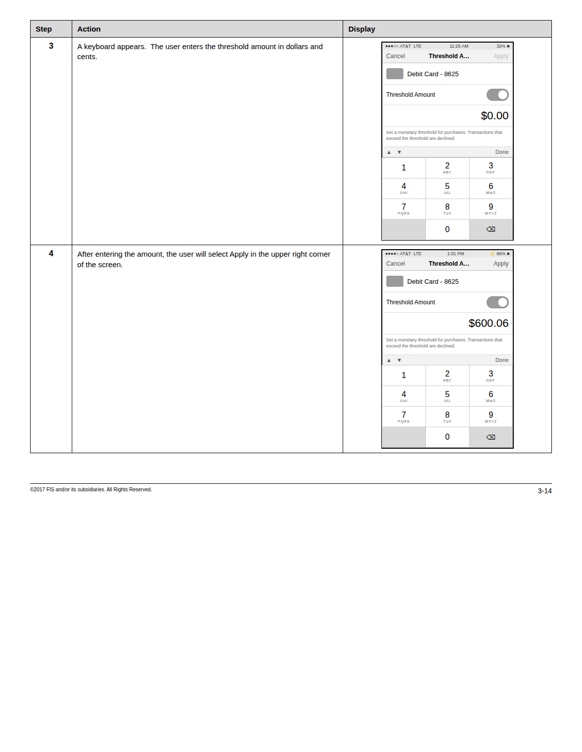| Step | Action | Display |
| --- | --- | --- |
| 3 | A keyboard appears. The user enters the threshold amount in dollars and cents. | ●●●○○ AT&T LTE 11:25 AM 32% ■ Cancel Threshold A… Apply Debit Card - 8625 Threshold Amount $0.00 Set a monetary threshold for purchases. Transactions that exceed the threshold are declined. ▲ ▼ Done 1 2 ABC 3 DEF 4 GHI 5 JKL 6 MNO 7 PQRS 8 TUV 9 WXYZ 0 ⌫ |
| 4 | After entering the amount, the user will select Apply in the upper right corner of the screen. | ●●●●○ AT&T LTE 1:01 PM ⚡ 86% ■ Cancel Threshold A… Apply Debit Card - 8625 Threshold Amount $600.06 Set a monetary threshold for purchases. Transactions that exceed the threshold are declined. ▲ ▼ Done 1 2 ABC 3 DEF 4 GHI 5 JKL 6 MNO 7 PQRS 8 TUV 9 WXYZ 0 ⌫ |
©2017 FIS and/or its subsidiaries. All Rights Reserved. 3-14